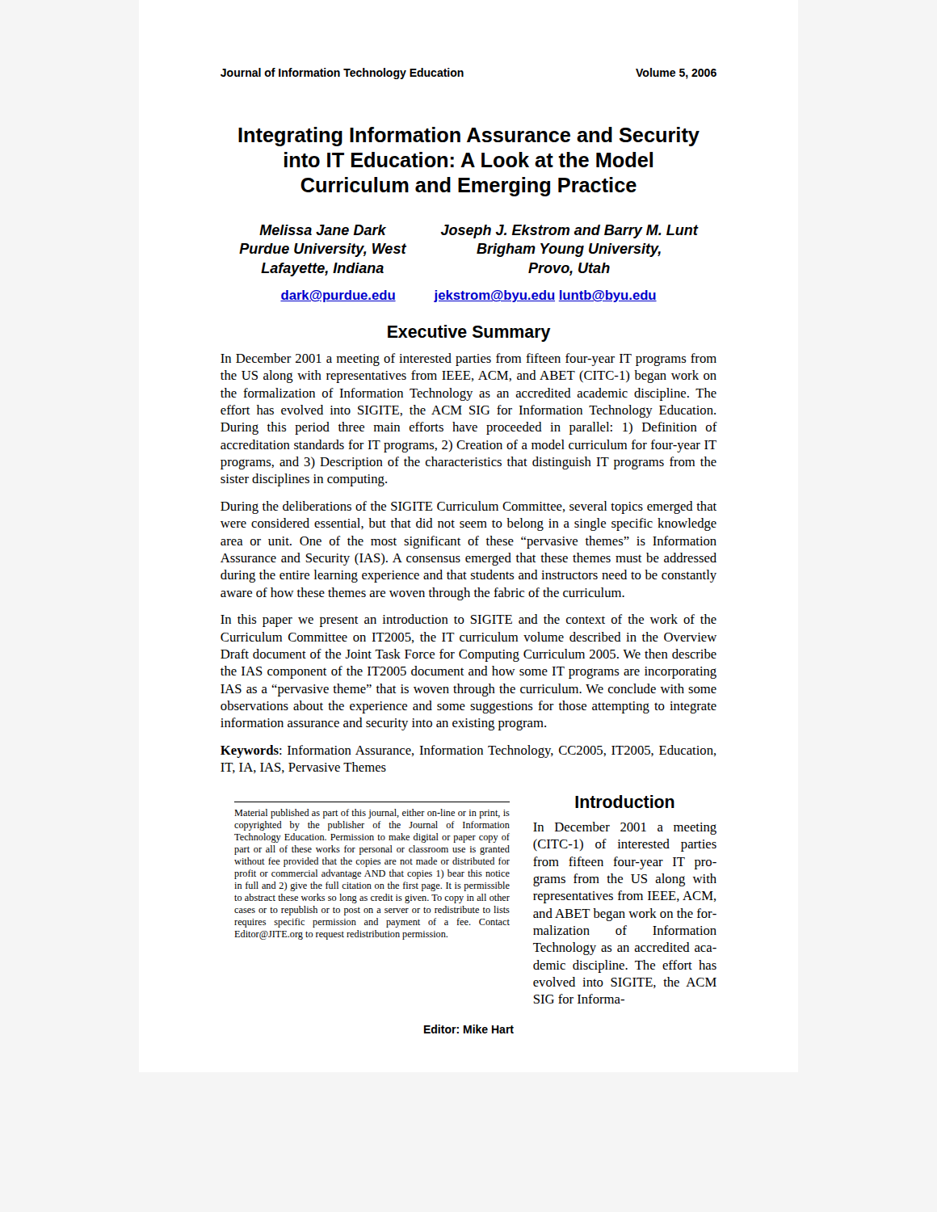Journal of Information Technology Education Volume 5, 2006
Integrating Information Assurance and Security
into IT Education: A Look at the Model
Curriculum and Emerging Practice
Melissa Jane Dark
Purdue University, West
Lafayette, Indiana
Joseph J. Ekstrom and Barry M. Lunt
Brigham Young University,
Provo, Utah
dark@purdue.edu jekstrom@byu.edu luntb@byu.edu
Executive Summary
In December 2001 a meeting of interested parties from fifteen four-year IT programs from the US along with representatives from IEEE, ACM, and ABET (CITC-1) began work on the formalization of Information Technology as an accredited academic discipline. The effort has evolved into SIGITE, the ACM SIG for Information Technology Education. During this period three main efforts have proceeded in parallel: 1) Definition of accreditation standards for IT programs, 2) Creation of a model curriculum for four-year IT programs, and 3) Description of the characteristics that distinguish IT programs from the sister disciplines in computing.
During the deliberations of the SIGITE Curriculum Committee, several topics emerged that were considered essential, but that did not seem to belong in a single specific knowledge area or unit. One of the most significant of these “pervasive themes” is Information Assurance and Security (IAS). A consensus emerged that these themes must be addressed during the entire learning experience and that students and instructors need to be constantly aware of how these themes are woven through the fabric of the curriculum.
In this paper we present an introduction to SIGITE and the context of the work of the Curriculum Committee on IT2005, the IT curriculum volume described in the Overview Draft document of the Joint Task Force for Computing Curriculum 2005. We then describe the IAS component of the IT2005 document and how some IT programs are incorporating IAS as a “pervasive theme” that is woven through the curriculum. We conclude with some observations about the experience and some suggestions for those attempting to integrate information assurance and security into an existing program.
Keywords: Information Assurance, Information Technology, CC2005, IT2005, Education, IT, IA, IAS, Pervasive Themes
Material published as part of this journal, either on-line or in print, is copyrighted by the publisher of the Journal of Information Technology Education. Permission to make digital or paper copy of part or all of these works for personal or classroom use is granted without fee provided that the copies are not made or distributed for profit or commercial advantage AND that copies 1) bear this notice in full and 2) give the full citation on the first page. It is permissible to abstract these works so long as credit is given. To copy in all other cases or to republish or to post on a server or to redistribute to lists requires specific permission and payment of a fee. Contact Editor@JITE.org to request redistribution permission.
Introduction
In December 2001 a meeting (CITC-1) of interested parties from fifteen four-year IT programs from the US along with representatives from IEEE, ACM, and ABET began work on the formalization of Information Technology as an accredited academic discipline. The effort has evolved into SIGITE, the ACM SIG for Informa-
Editor: Mike Hart